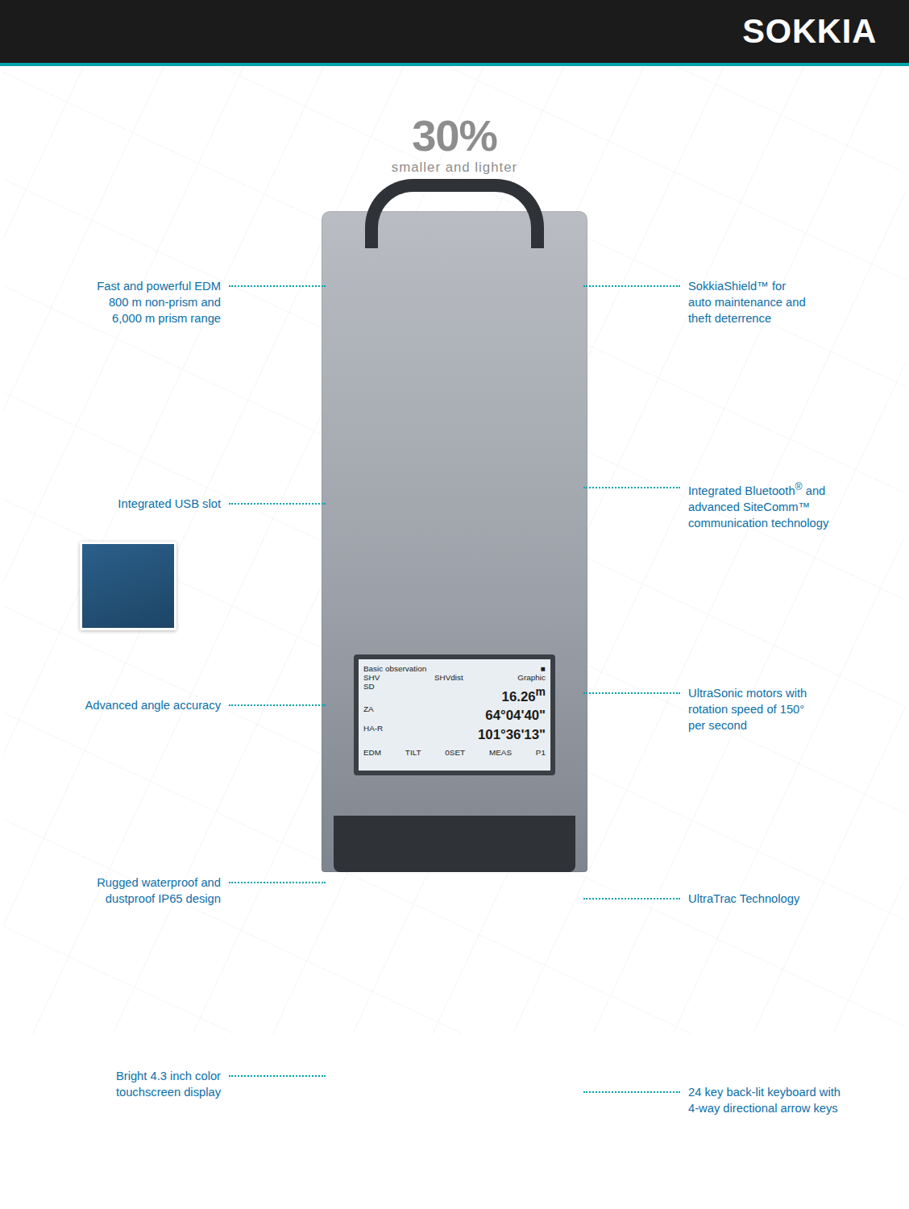SOKKIA
30%
smaller and lighter
Basic observation■
SHV SHVdist Graphic
SD 16.26m
ZA 64°04'40"
HA-R 101°36'13"
EDM TILT 0SET MEAS P1
Fast and powerful EDM
800 m non-prism and
6,000 m prism range
Integrated USB slot
Advanced angle accuracy
Rugged waterproof and
dustproof IP65 design
Bright 4.3 inch color
touchscreen display
SokkiaShield™ for
auto maintenance and
theft deterrence
Integrated Bluetooth® and
advanced SiteComm™
communication technology
UltraSonic motors with
rotation speed of 150°
per second
UltraTrac Technology
24 key back-lit keyboard with
4-way directional arrow keys